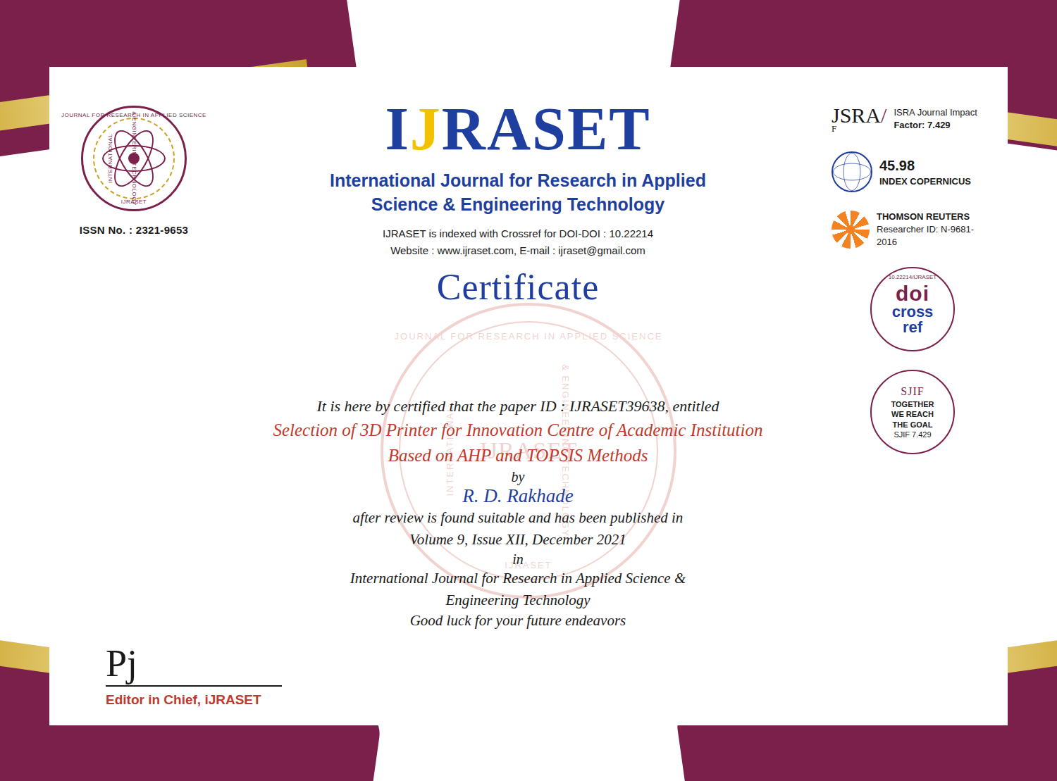Journal for Research in Applied Science & Engineering Technology IJRASET International
ISSN No. : 2321-9653
IJRASET
International Journal for Research in Applied
Science & Engineering Technology
IJRASET is indexed with Crossref for DOI-DOI : 10.22214
Website : www.ijraset.com, E-mail : ijraset@gmail.com
Certificate
JSRA/F
ISRA Journal Impact
Factor: 7.429
45.98
INDEX COPERNICUS
THOMSON REUTERS
Researcher ID: N-9681-2016
10.22214/IJRASET
doi
cross
ref
SJIF
TOGETHER WE REACH THE GOAL
SJIF 7.429
Journal for Research in Applied Science & Engineering Technology IJRASET International
IJRASET
It is here by certified that the paper ID : IJRASET39638, entitled
Selection of 3D Printer for Innovation Centre of Academic Institution
Based on AHP and TOPSIS Methods
by
R. D. Rakhade
after review is found suitable and has been published in
Volume 9, Issue XII, December 2021
in
International Journal for Research in Applied Science &
Engineering Technology
Good luck for your future endeavors
Pj
Editor in Chief, iJRASET